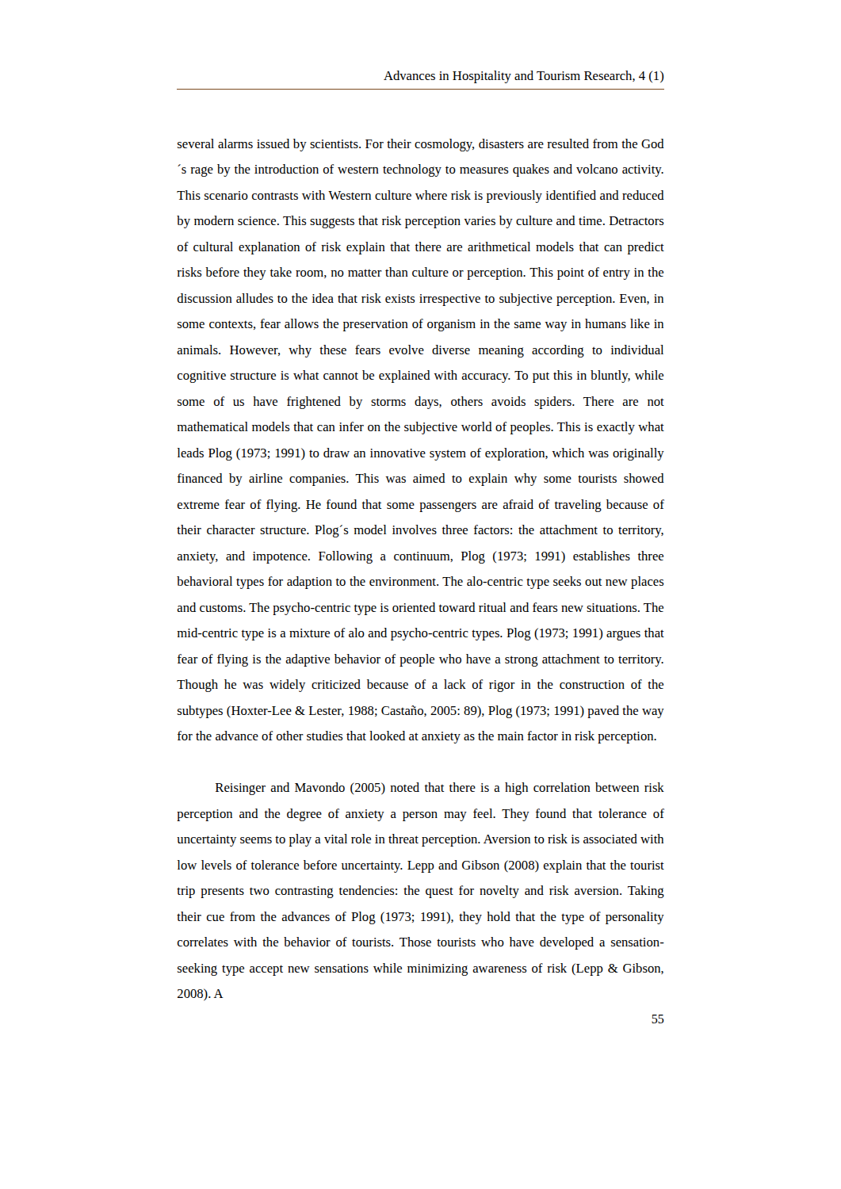Advances in Hospitality and Tourism Research, 4 (1)
several alarms issued by scientists. For their cosmology, disasters are resulted from the God´s rage by the introduction of western technology to measures quakes and volcano activity. This scenario contrasts with Western culture where risk is previously identified and reduced by modern science. This suggests that risk perception varies by culture and time. Detractors of cultural explanation of risk explain that there are arithmetical models that can predict risks before they take room, no matter than culture or perception. This point of entry in the discussion alludes to the idea that risk exists irrespective to subjective perception. Even, in some contexts, fear allows the preservation of organism in the same way in humans like in animals. However, why these fears evolve diverse meaning according to individual cognitive structure is what cannot be explained with accuracy. To put this in bluntly, while some of us have frightened by storms days, others avoids spiders. There are not mathematical models that can infer on the subjective world of peoples. This is exactly what leads Plog (1973; 1991) to draw an innovative system of exploration, which was originally financed by airline companies. This was aimed to explain why some tourists showed extreme fear of flying. He found that some passengers are afraid of traveling because of their character structure. Plog´s model involves three factors: the attachment to territory, anxiety, and impotence. Following a continuum, Plog (1973; 1991) establishes three behavioral types for adaption to the environment. The alo-centric type seeks out new places and customs. The psycho-centric type is oriented toward ritual and fears new situations. The mid-centric type is a mixture of alo and psycho-centric types. Plog (1973; 1991) argues that fear of flying is the adaptive behavior of people who have a strong attachment to territory. Though he was widely criticized because of a lack of rigor in the construction of the subtypes (Hoxter-Lee & Lester, 1988; Castaño, 2005: 89), Plog (1973; 1991) paved the way for the advance of other studies that looked at anxiety as the main factor in risk perception.
Reisinger and Mavondo (2005) noted that there is a high correlation between risk perception and the degree of anxiety a person may feel. They found that tolerance of uncertainty seems to play a vital role in threat perception. Aversion to risk is associated with low levels of tolerance before uncertainty. Lepp and Gibson (2008) explain that the tourist trip presents two contrasting tendencies: the quest for novelty and risk aversion. Taking their cue from the advances of Plog (1973; 1991), they hold that the type of personality correlates with the behavior of tourists. Those tourists who have developed a sensation-seeking type accept new sensations while minimizing awareness of risk (Lepp & Gibson, 2008). A
55